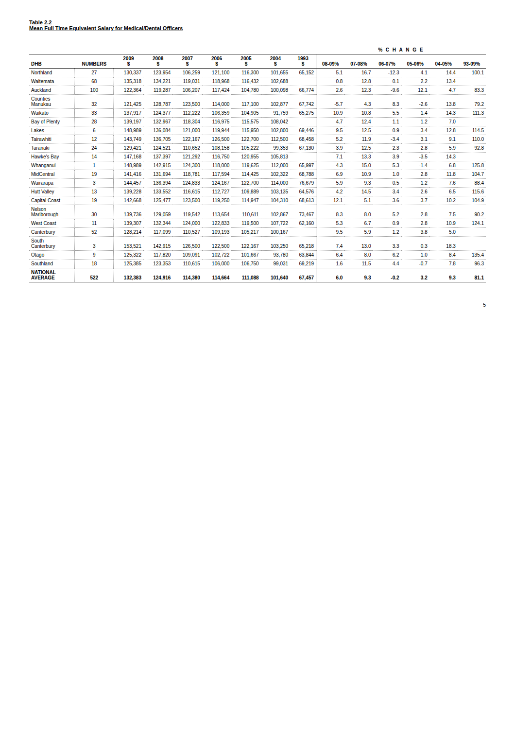Table 2.2
Mean Full Time Equivalent Salary for Medical/Dental Officers
| | % C H A N G E |
| --- | --- |
| DHB | NUMBERS | 2009 $ | 2008 $ | 2007 $ | 2006 $ | 2005 $ | 2004 $ | 1993 $ | 08-09% | 07-08% | 06-07% | 05-06% | 04-05% | 93-09% |
| Northland | 27 | 130,337 | 123,954 | 106,259 | 121,100 | 116,300 | 101,655 | 65,152 | 5.1 | 16.7 | -12.3 | 4.1 | 14.4 | 100.1 |
| Waitemata | 68 | 135,318 | 134,221 | 119,031 | 118,968 | 116,432 | 102,688 | | 0.8 | 12.8 | 0.1 | 2.2 | 13.4 | |
| Auckland | 100 | 122,364 | 119,287 | 106,207 | 117,424 | 104,780 | 100,098 | 66,774 | 2.6 | 12.3 | -9.6 | 12.1 | 4.7 | 83.3 |
| Counties Manukau | 32 | 121,425 | 128,787 | 123,500 | 114,000 | 117,100 | 102,877 | 67,742 | -5.7 | 4.3 | 8.3 | -2.6 | 13.8 | 79.2 |
| Waikato | 33 | 137,917 | 124,377 | 112,222 | 106,359 | 104,905 | 91,759 | 65,275 | 10.9 | 10.8 | 5.5 | 1.4 | 14.3 | 111.3 |
| Bay of Plenty | 28 | 139,197 | 132,967 | 118,304 | 116,975 | 115,575 | 108,042 | | 4.7 | 12.4 | 1.1 | 1.2 | 7.0 | |
| Lakes | 6 | 148,989 | 136,084 | 121,000 | 119,944 | 115,950 | 102,800 | 69,446 | 9.5 | 12.5 | 0.9 | 3.4 | 12.8 | 114.5 |
| Tairawhiti | 12 | 143,749 | 136,705 | 122,167 | 126,500 | 122,700 | 112,500 | 68,458 | 5.2 | 11.9 | -3.4 | 3.1 | 9.1 | 110.0 |
| Taranaki | 24 | 129,421 | 124,521 | 110,652 | 108,158 | 105,222 | 99,353 | 67,130 | 3.9 | 12.5 | 2.3 | 2.8 | 5.9 | 92.8 |
| Hawke's Bay | 14 | 147,168 | 137,397 | 121,292 | 116,750 | 120,955 | 105,813 | | 7.1 | 13.3 | 3.9 | -3.5 | 14.3 | |
| Whanganui | 1 | 148,989 | 142,915 | 124,300 | 118,000 | 119,625 | 112,000 | 65,997 | 4.3 | 15.0 | 5.3 | -1.4 | 6.8 | 125.8 |
| MidCentral | 19 | 141,416 | 131,694 | 118,781 | 117,594 | 114,425 | 102,322 | 68,788 | 6.9 | 10.9 | 1.0 | 2.8 | 11.8 | 104.7 |
| Wairarapa | 3 | 144,457 | 136,394 | 124,833 | 124,167 | 122,700 | 114,000 | 76,679 | 5.9 | 9.3 | 0.5 | 1.2 | 7.6 | 88.4 |
| Hutt Valley | 13 | 139,228 | 133,552 | 116,615 | 112,727 | 109,889 | 103,135 | 64,576 | 4.2 | 14.5 | 3.4 | 2.6 | 6.5 | 115.6 |
| Capital Coast | 19 | 142,668 | 125,477 | 123,500 | 119,250 | 114,947 | 104,310 | 68,613 | 12.1 | 5.1 | 3.6 | 3.7 | 10.2 | 104.9 |
| Nelson Marlborough | 30 | 139,736 | 129,059 | 119,542 | 113,654 | 110,611 | 102,867 | 73,467 | 8.3 | 8.0 | 5.2 | 2.8 | 7.5 | 90.2 |
| West Coast | 11 | 139,307 | 132,344 | 124,000 | 122,833 | 119,500 | 107,722 | 62,160 | 5.3 | 6.7 | 0.9 | 2.8 | 10.9 | 124.1 |
| Canterbury | 52 | 128,214 | 117,099 | 110,527 | 109,193 | 105,217 | 100,167 | | 9.5 | 5.9 | 1.2 | 3.8 | 5.0 | |
| South Canterbury | 3 | 153,521 | 142,915 | 126,500 | 122,500 | 122,167 | 103,250 | 65,218 | 7.4 | 13.0 | 3.3 | 0.3 | 18.3 | |
| Otago | 9 | 125,322 | 117,820 | 109,091 | 102,722 | 101,667 | 93,780 | 63,844 | 6.4 | 8.0 | 6.2 | 1.0 | 8.4 | 135.4 |
| Southland | 18 | 125,385 | 123,353 | 110,615 | 106,000 | 106,750 | 99,031 | 69,219 | 1.6 | 11.5 | 4.4 | -0.7 | 7.8 | 96.3 |
| NATIONAL AVERAGE | 522 | 132,383 | 124,916 | 114,380 | 114,664 | 111,088 | 101,640 | 67,457 | 6.0 | 9.3 | -0.2 | 3.2 | 9.3 | 81.1 |
5